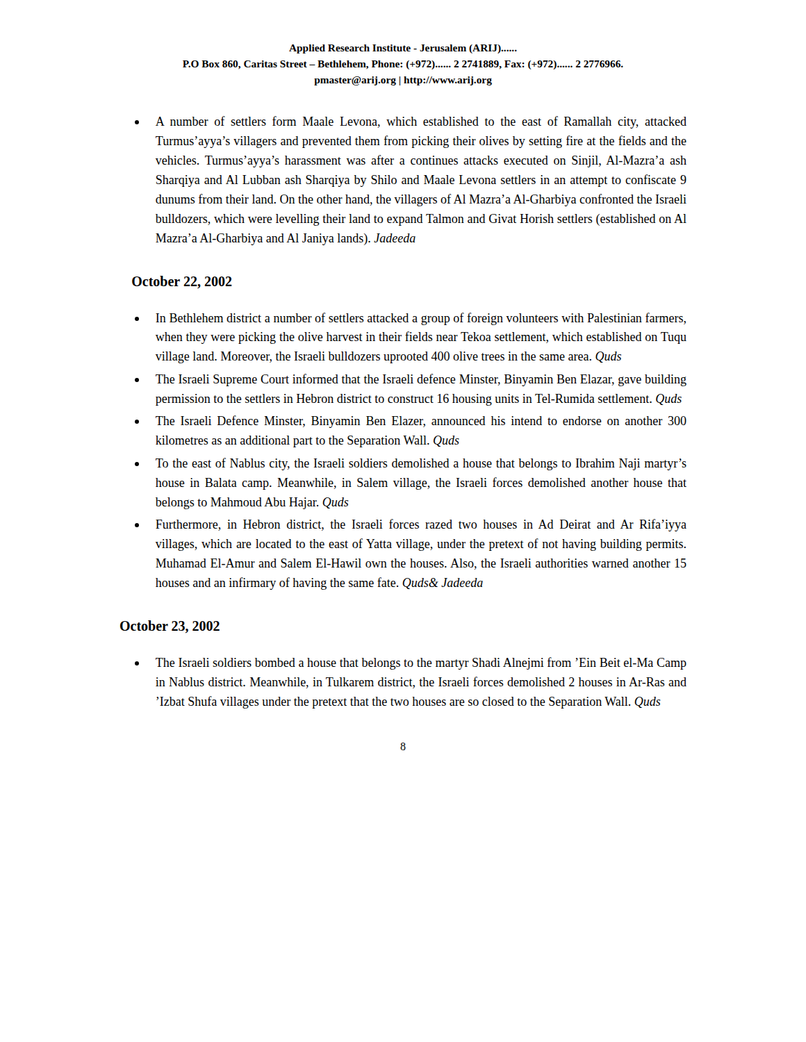Applied Research Institute - Jerusalem (ARIJ)......
P.O Box 860, Caritas Street – Bethlehem, Phone: (+972)...... 2 2741889, Fax: (+972)...... 2 2776966.
pmaster@arij.org | http://www.arij.org
A number of settlers form Maale Levona, which established to the east of Ramallah city, attacked Turmus’ayya’s villagers and prevented them from picking their olives by setting fire at the fields and the vehicles. Turmus’ayya’s harassment was after a continues attacks executed on Sinjil, Al-Mazra’a ash Sharqiya and Al Lubban ash Sharqiya by Shilo and Maale Levona settlers in an attempt to confiscate 9 dunums from their land. On the other hand, the villagers of Al Mazra’a Al-Gharbiya confronted the Israeli bulldozers, which were levelling their land to expand Talmon and Givat Horish settlers (established on Al Mazra’a Al-Gharbiya and Al Janiya lands). Jadeeda
October 22, 2002
In Bethlehem district a number of settlers attacked a group of foreign volunteers with Palestinian farmers, when they were picking the olive harvest in their fields near Tekoa settlement, which established on Tuqu village land. Moreover, the Israeli bulldozers uprooted 400 olive trees in the same area. Quds
The Israeli Supreme Court informed that the Israeli defence Minster, Binyamin Ben Elazar, gave building permission to the settlers in Hebron district to construct 16 housing units in Tel-Rumida settlement. Quds
The Israeli Defence Minster, Binyamin Ben Elazer, announced his intend to endorse on another 300 kilometres as an additional part to the Separation Wall. Quds
To the east of Nablus city, the Israeli soldiers demolished a house that belongs to Ibrahim Naji martyr’s house in Balata camp. Meanwhile, in Salem village, the Israeli forces demolished another house that belongs to Mahmoud Abu Hajar. Quds
Furthermore, in Hebron district, the Israeli forces razed two houses in Ad Deirat and Ar Rifa’iyya villages, which are located to the east of Yatta village, under the pretext of not having building permits. Muhamad El-Amur and Salem El-Hawil own the houses. Also, the Israeli authorities warned another 15 houses and an infirmary of having the same fate. Quds& Jadeeda
October 23, 2002
The Israeli soldiers bombed a house that belongs to the martyr Shadi Alnejmi from ’Ein Beit el-Ma Camp in Nablus district. Meanwhile, in Tulkarem district, the Israeli forces demolished 2 houses in Ar-Ras and ’Izbat Shufa villages under the pretext that the two houses are so closed to the Separation Wall. Quds
8